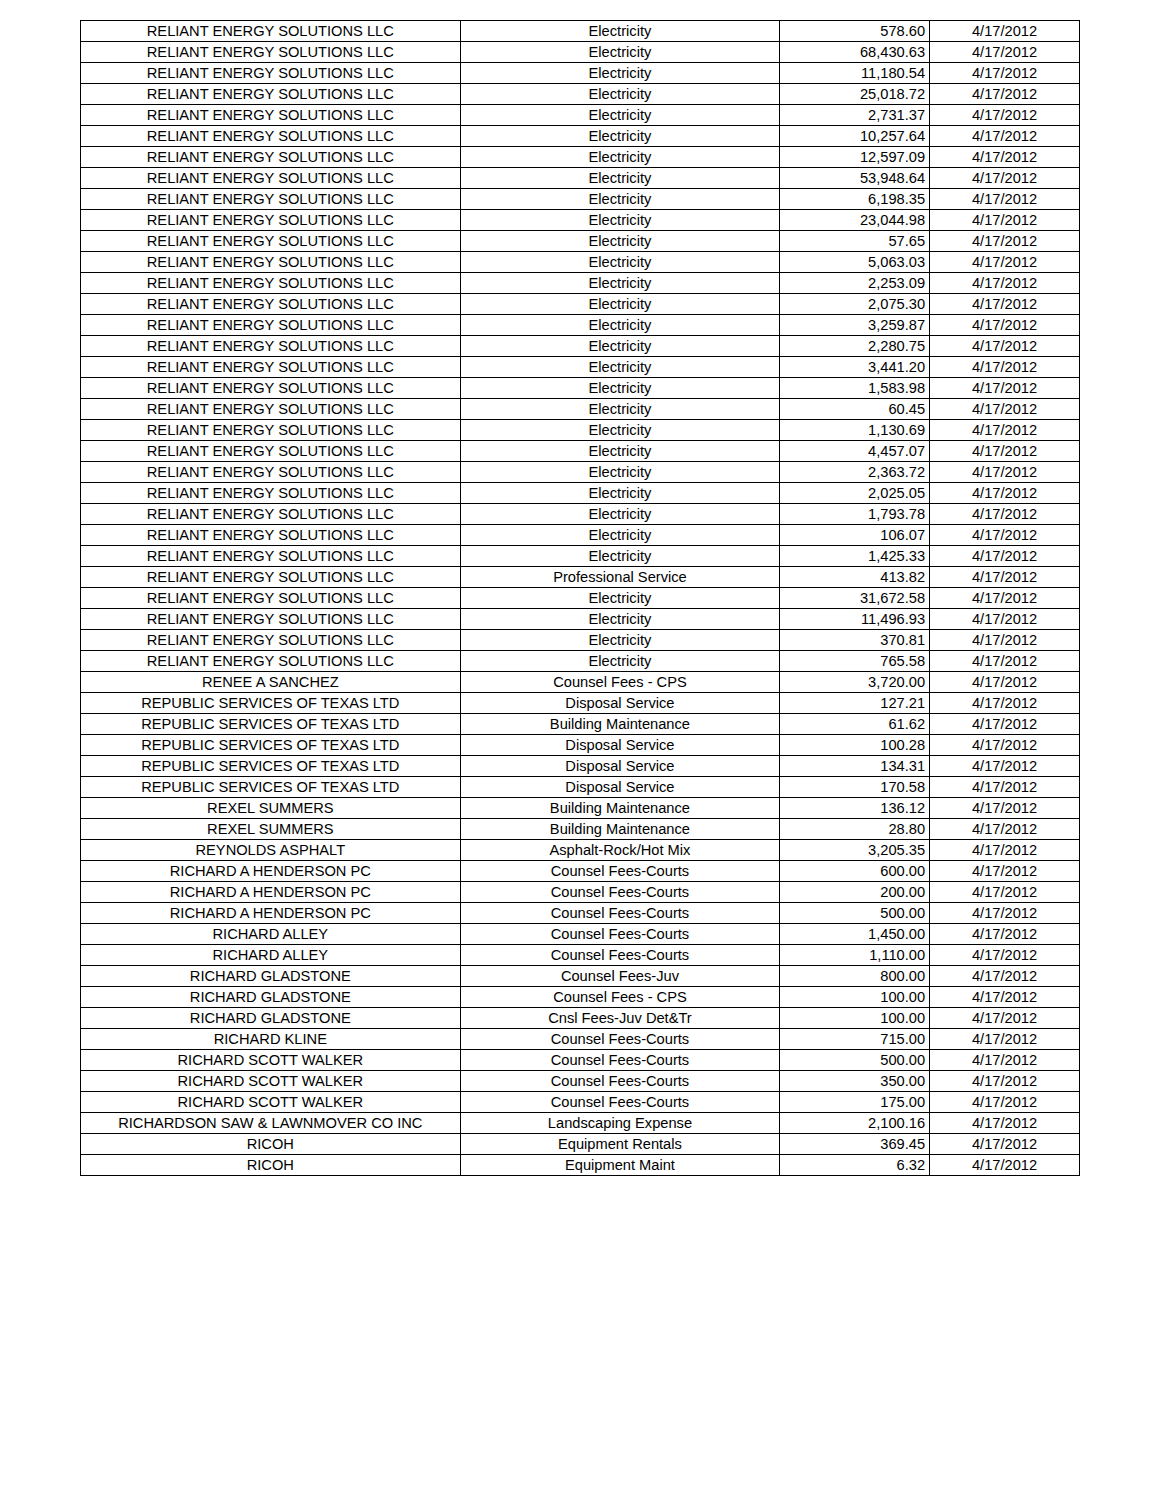| RELIANT ENERGY SOLUTIONS LLC | Electricity | 578.60 | 4/17/2012 |
| RELIANT ENERGY SOLUTIONS LLC | Electricity | 68,430.63 | 4/17/2012 |
| RELIANT ENERGY SOLUTIONS LLC | Electricity | 11,180.54 | 4/17/2012 |
| RELIANT ENERGY SOLUTIONS LLC | Electricity | 25,018.72 | 4/17/2012 |
| RELIANT ENERGY SOLUTIONS LLC | Electricity | 2,731.37 | 4/17/2012 |
| RELIANT ENERGY SOLUTIONS LLC | Electricity | 10,257.64 | 4/17/2012 |
| RELIANT ENERGY SOLUTIONS LLC | Electricity | 12,597.09 | 4/17/2012 |
| RELIANT ENERGY SOLUTIONS LLC | Electricity | 53,948.64 | 4/17/2012 |
| RELIANT ENERGY SOLUTIONS LLC | Electricity | 6,198.35 | 4/17/2012 |
| RELIANT ENERGY SOLUTIONS LLC | Electricity | 23,044.98 | 4/17/2012 |
| RELIANT ENERGY SOLUTIONS LLC | Electricity | 57.65 | 4/17/2012 |
| RELIANT ENERGY SOLUTIONS LLC | Electricity | 5,063.03 | 4/17/2012 |
| RELIANT ENERGY SOLUTIONS LLC | Electricity | 2,253.09 | 4/17/2012 |
| RELIANT ENERGY SOLUTIONS LLC | Electricity | 2,075.30 | 4/17/2012 |
| RELIANT ENERGY SOLUTIONS LLC | Electricity | 3,259.87 | 4/17/2012 |
| RELIANT ENERGY SOLUTIONS LLC | Electricity | 2,280.75 | 4/17/2012 |
| RELIANT ENERGY SOLUTIONS LLC | Electricity | 3,441.20 | 4/17/2012 |
| RELIANT ENERGY SOLUTIONS LLC | Electricity | 1,583.98 | 4/17/2012 |
| RELIANT ENERGY SOLUTIONS LLC | Electricity | 60.45 | 4/17/2012 |
| RELIANT ENERGY SOLUTIONS LLC | Electricity | 1,130.69 | 4/17/2012 |
| RELIANT ENERGY SOLUTIONS LLC | Electricity | 4,457.07 | 4/17/2012 |
| RELIANT ENERGY SOLUTIONS LLC | Electricity | 2,363.72 | 4/17/2012 |
| RELIANT ENERGY SOLUTIONS LLC | Electricity | 2,025.05 | 4/17/2012 |
| RELIANT ENERGY SOLUTIONS LLC | Electricity | 1,793.78 | 4/17/2012 |
| RELIANT ENERGY SOLUTIONS LLC | Electricity | 106.07 | 4/17/2012 |
| RELIANT ENERGY SOLUTIONS LLC | Electricity | 1,425.33 | 4/17/2012 |
| RELIANT ENERGY SOLUTIONS LLC | Professional Service | 413.82 | 4/17/2012 |
| RELIANT ENERGY SOLUTIONS LLC | Electricity | 31,672.58 | 4/17/2012 |
| RELIANT ENERGY SOLUTIONS LLC | Electricity | 11,496.93 | 4/17/2012 |
| RELIANT ENERGY SOLUTIONS LLC | Electricity | 370.81 | 4/17/2012 |
| RELIANT ENERGY SOLUTIONS LLC | Electricity | 765.58 | 4/17/2012 |
| RENEE A SANCHEZ | Counsel Fees - CPS | 3,720.00 | 4/17/2012 |
| REPUBLIC SERVICES OF TEXAS LTD | Disposal Service | 127.21 | 4/17/2012 |
| REPUBLIC SERVICES OF TEXAS LTD | Building Maintenance | 61.62 | 4/17/2012 |
| REPUBLIC SERVICES OF TEXAS LTD | Disposal Service | 100.28 | 4/17/2012 |
| REPUBLIC SERVICES OF TEXAS LTD | Disposal Service | 134.31 | 4/17/2012 |
| REPUBLIC SERVICES OF TEXAS LTD | Disposal Service | 170.58 | 4/17/2012 |
| REXEL SUMMERS | Building Maintenance | 136.12 | 4/17/2012 |
| REXEL SUMMERS | Building Maintenance | 28.80 | 4/17/2012 |
| REYNOLDS ASPHALT | Asphalt-Rock/Hot Mix | 3,205.35 | 4/17/2012 |
| RICHARD A HENDERSON PC | Counsel Fees-Courts | 600.00 | 4/17/2012 |
| RICHARD A HENDERSON PC | Counsel Fees-Courts | 200.00 | 4/17/2012 |
| RICHARD A HENDERSON PC | Counsel Fees-Courts | 500.00 | 4/17/2012 |
| RICHARD ALLEY | Counsel Fees-Courts | 1,450.00 | 4/17/2012 |
| RICHARD ALLEY | Counsel Fees-Courts | 1,110.00 | 4/17/2012 |
| RICHARD GLADSTONE | Counsel Fees-Juv | 800.00 | 4/17/2012 |
| RICHARD GLADSTONE | Counsel Fees - CPS | 100.00 | 4/17/2012 |
| RICHARD GLADSTONE | Cnsl Fees-Juv Det&Tr | 100.00 | 4/17/2012 |
| RICHARD KLINE | Counsel Fees-Courts | 715.00 | 4/17/2012 |
| RICHARD SCOTT WALKER | Counsel Fees-Courts | 500.00 | 4/17/2012 |
| RICHARD SCOTT WALKER | Counsel Fees-Courts | 350.00 | 4/17/2012 |
| RICHARD SCOTT WALKER | Counsel Fees-Courts | 175.00 | 4/17/2012 |
| RICHARDSON SAW & LAWNMOVER CO INC | Landscaping Expense | 2,100.16 | 4/17/2012 |
| RICOH | Equipment Rentals | 369.45 | 4/17/2012 |
| RICOH | Equipment Maint | 6.32 | 4/17/2012 |